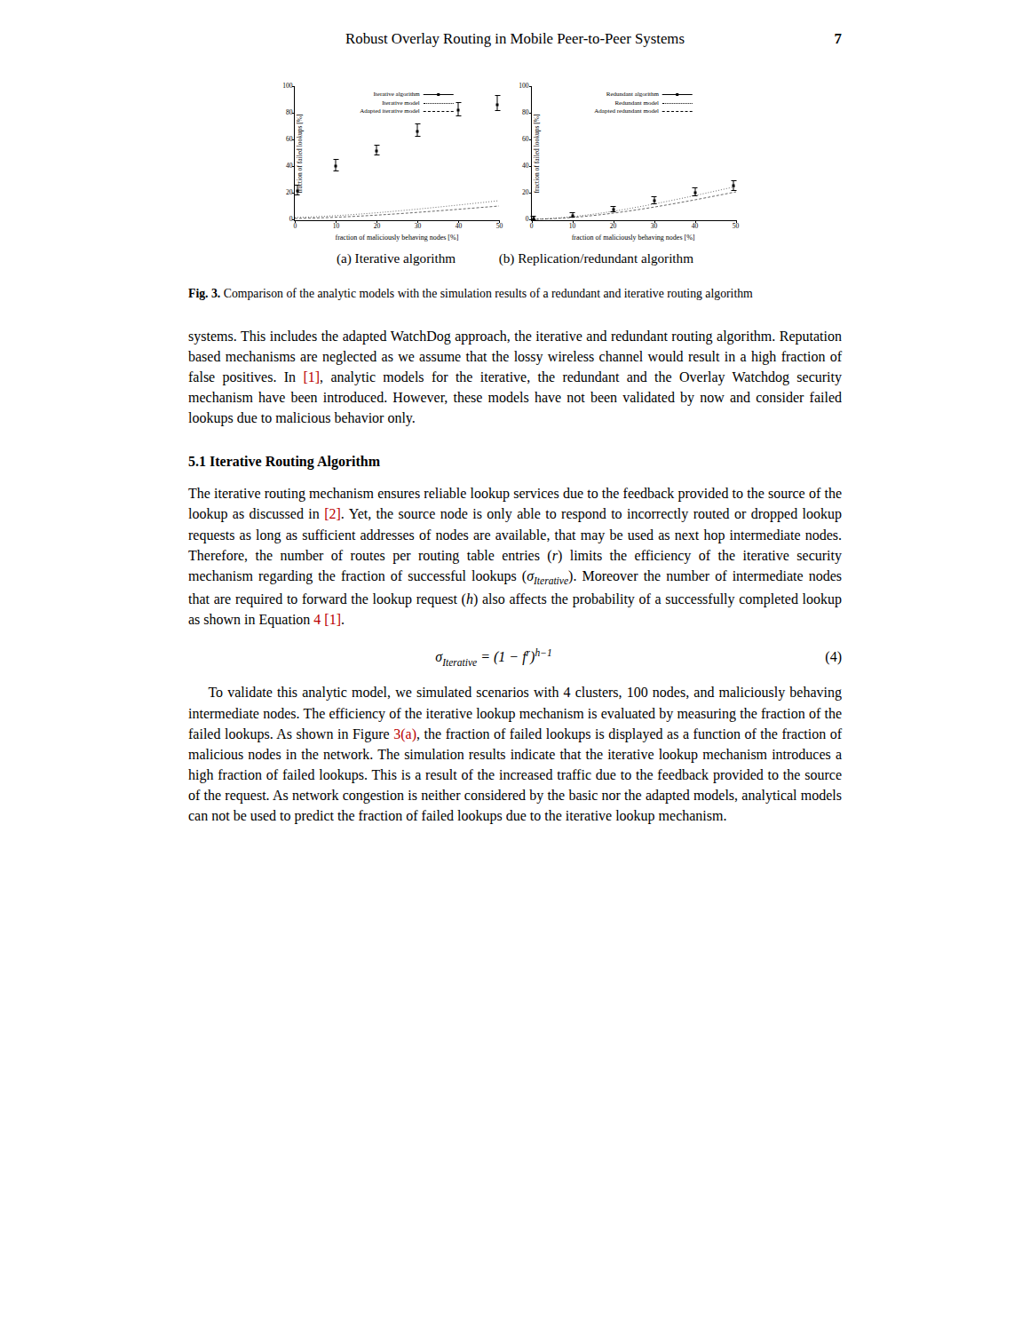Robust Overlay Routing in Mobile Peer-to-Peer Systems 7
fraction of failed lookups [%] 0 20 40 60 80 100 0 10 20 30 40 50
Iterative algorithm
Iterative model
Adapted iterative model
fraction of maliciously behaving nodes [%]
fraction of failed lookups [%] 0 20 40 60 80 100 0 10 20 30 40 50
Redundant algorithm
Redundant model
Adapted redundant model
fraction of maliciously behaving nodes [%]
(a) Iterative algorithm (b) Replication/redundant algorithm
Fig. 3. Comparison of the analytic models with the simulation results of a redundant and iterative routing algorithm
systems. This includes the adapted WatchDog approach, the iterative and redundant routing algorithm. Reputation based mechanisms are neglected as we assume that the lossy wireless channel would result in a high fraction of false positives. In [1], analytic models for the iterative, the redundant and the Overlay Watchdog security mechanism have been introduced. However, these models have not been validated by now and consider failed lookups due to malicious behavior only.
5.1 Iterative Routing Algorithm
The iterative routing mechanism ensures reliable lookup services due to the feedback provided to the source of the lookup as discussed in [2]. Yet, the source node is only able to respond to incorrectly routed or dropped lookup requests as long as sufficient addresses of nodes are available, that may be used as next hop intermediate nodes. Therefore, the number of routes per routing table entries (r) limits the efficiency of the iterative security mechanism regarding the fraction of successful lookups (σIterative). Moreover the number of intermediate nodes that are required to forward the lookup request (h) also affects the probability of a successfully completed lookup as shown in Equation 4 [1].
σIterative = (1 − fr)h−1 (4)
To validate this analytic model, we simulated scenarios with 4 clusters, 100 nodes, and maliciously behaving intermediate nodes. The efficiency of the iterative lookup mechanism is evaluated by measuring the fraction of the failed lookups. As shown in Figure 3(a), the fraction of failed lookups is displayed as a function of the fraction of malicious nodes in the network. The simulation results indicate that the iterative lookup mechanism introduces a high fraction of failed lookups. This is a result of the increased traffic due to the feedback provided to the source of the request. As network congestion is neither considered by the basic nor the adapted models, analytical models can not be used to predict the fraction of failed lookups due to the iterative lookup mechanism.